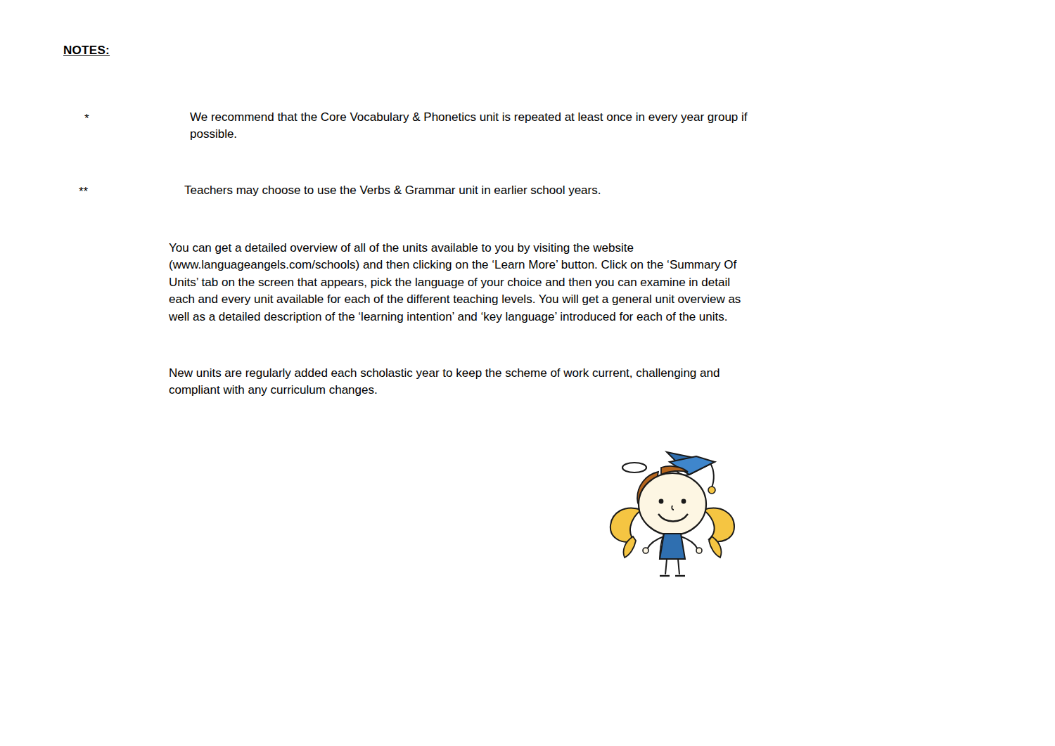NOTES:
*
We recommend that the Core Vocabulary & Phonetics unit is repeated at least once in every year group if possible.
**
Teachers may choose to use the Verbs & Grammar unit in earlier school years.
You can get a detailed overview of all of the units available to you by visiting the website (www.languageangels.com/schools) and then clicking on the ‘Learn More’ button. Click on the ‘Summary Of Units’ tab on the screen that appears, pick the language of your choice and then you can examine in detail each and every unit available for each of the different teaching levels. You will get a general unit overview as well as a detailed description of the ‘learning intention’ and ‘key language’ introduced for each of the units.
New units are regularly added each scholastic year to keep the scheme of work current, challenging and compliant with any curriculum changes.